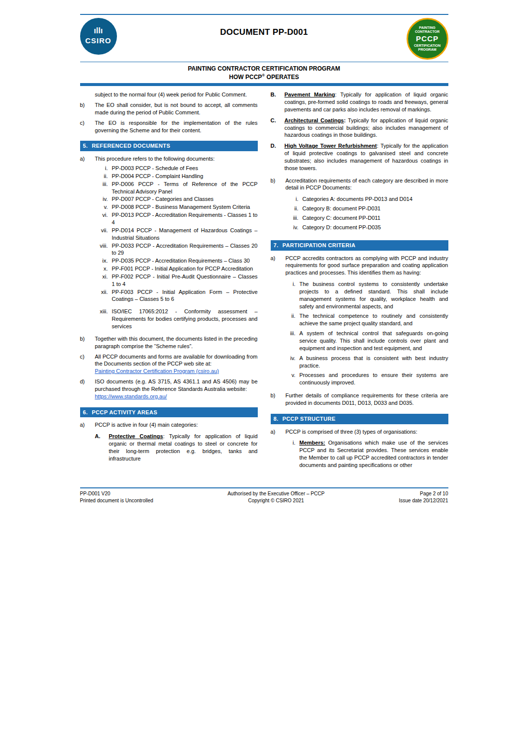ıllı
CSIRO
DOCUMENT PP-D001
PAINTING CONTRACTOR
PCCP
CERTIFICATION PROGRAM
PAINTING CONTRACTOR CERTIFICATION PROGRAM
HOW PCCP® OPERATES
subject to the normal four (4) week period for Public Comment.
b) The EO shall consider, but is not bound to accept, all comments made during the period of Public Comment.
c) The EO is responsible for the implementation of the rules governing the Scheme and for their content.
5. REFERENCED DOCUMENTS
a) This procedure refers to the following documents:
i. PP-D003 PCCP - Schedule of Fees
ii. PP-D004 PCCP - Complaint Handling
iii. PP-D006 PCCP - Terms of Reference of the PCCP Technical Advisory Panel
iv. PP-D007 PCCP - Categories and Classes
v. PP-D008 PCCP - Business Management System Criteria
vi. PP-D013 PCCP - Accreditation Requirements - Classes 1 to 4
vii. PP-D014 PCCP - Management of Hazardous Coatings – Industrial Situations
viii. PP-D033 PCCP - Accreditation Requirements – Classes 20 to 29
ix. PP-D035 PCCP - Accreditation Requirements – Class 30
x. PP-F001 PCCP - Initial Application for PCCP Accreditation
xi. PP-F002 PCCP - Initial Pre-Audit Questionnaire – Classes 1 to 4
xii. PP-F003 PCCP - Initial Application Form – Protective Coatings – Classes 5 to 6
xiii. ISO/IEC 17065:2012 - Conformity assessment – Requirements for bodies certifying products, processes and services
b) Together with this document, the documents listed in the preceding paragraph comprise the “Scheme rules”.
c) All PCCP documents and forms are available for downloading from the Documents section of the PCCP web site at:
Painting Contractor Certification Program (csiro.au)
d) ISO documents (e.g. AS 3715, AS 4361.1 and AS 4506) may be purchased through the Reference Standards Australia website:
https://www.standards.org.au/
6. PCCP ACTIVITY AREAS
a) PCCP is active in four (4) main categories:
A. Protective Coatings: Typically for application of liquid organic or thermal metal coatings to steel or concrete for their long-term protection e.g. bridges, tanks and infrastructure
B. Pavement Marking: Typically for application of liquid organic coatings, pre-formed solid coatings to roads and freeways, general pavements and car parks also includes removal of markings.
C. Architectural Coatings: Typically for application of liquid organic coatings to commercial buildings; also includes management of hazardous coatings in those buildings.
D. High Voltage Tower Refurbishment: Typically for the application of liquid protective coatings to galvanised steel and concrete substrates; also includes management of hazardous coatings in those towers.
b) Accreditation requirements of each category are described in more detail in PCCP Documents:
i. Categories A: documents PP-D013 and D014
ii. Category B: document PP-D031
iii. Category C: document PP-D011
iv. Category D: document PP-D035
7. PARTICIPATION CRITERIA
a) PCCP accredits contractors as complying with PCCP and industry requirements for good surface preparation and coating application practices and processes. This identifies them as having:
i. The business control systems to consistently undertake projects to a defined standard. This shall include management systems for quality, workplace health and safety and environmental aspects, and
ii. The technical competence to routinely and consistently achieve the same project quality standard, and
iii. A system of technical control that safeguards on-going service quality. This shall include controls over plant and equipment and inspection and test equipment, and
iv. A business process that is consistent with best industry practice.
v. Processes and procedures to ensure their systems are continuously improved.
b) Further details of compliance requirements for these criteria are provided in documents D011, D013, D033 and D035.
8. PCCP STRUCTURE
a) PCCP is comprised of three (3) types of organisations:
i. Members: Organisations which make use of the services PCCP and its Secretariat provides. These services enable the Member to call up PCCP accredited contractors in tender documents and painting specifications or other
PP-D001 V20
Printed document is Uncontrolled
Authorised by the Executive Officer – PCCP
Copyright © CSIRO 2021
Page 2 of 10
Issue date 20/12/2021